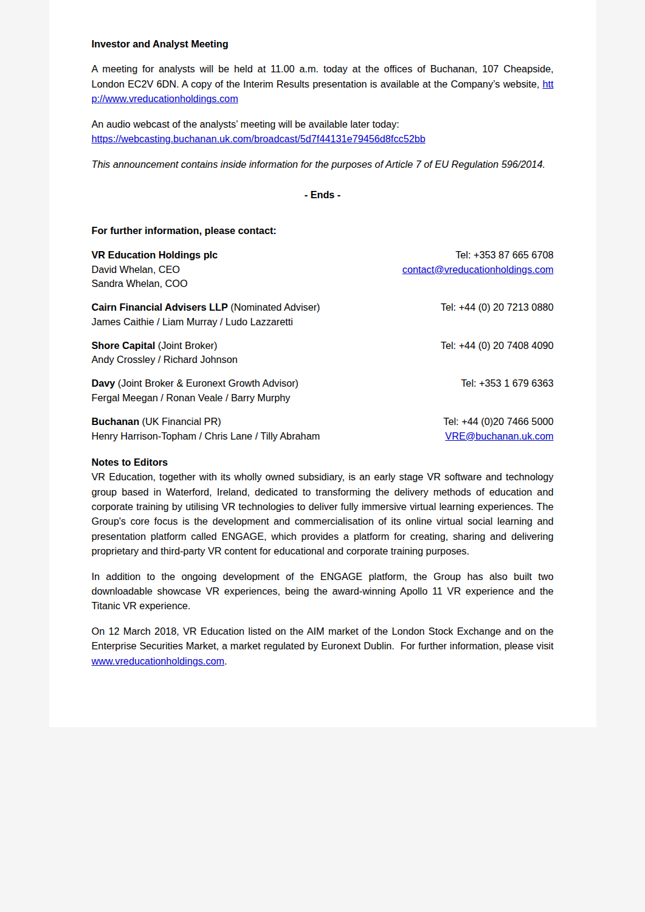Investor and Analyst Meeting
A meeting for analysts will be held at 11.00 a.m. today at the offices of Buchanan, 107 Cheapside, London EC2V 6DN. A copy of the Interim Results presentation is available at the Company’s website, http://www.vreducationholdings.com
An audio webcast of the analysts’ meeting will be available later today:
https://webcasting.buchanan.uk.com/broadcast/5d7f44131e79456d8fcc52bb
This announcement contains inside information for the purposes of Article 7 of EU Regulation 596/2014.
- Ends -
For further information, please contact:
| VR Education Holdings plc David Whelan, CEO Sandra Whelan, COO | Tel: +353 87 665 6708 contact@vreducationholdings.com |
| Cairn Financial Advisers LLP (Nominated Adviser) James Caithie / Liam Murray / Ludo Lazzaretti | Tel: +44 (0) 20 7213 0880 |
| Shore Capital (Joint Broker) Andy Crossley / Richard Johnson | Tel: +44 (0) 20 7408 4090 |
| Davy (Joint Broker & Euronext Growth Advisor) Fergal Meegan / Ronan Veale / Barry Murphy | Tel: +353 1 679 6363 |
| Buchanan (UK Financial PR) Henry Harrison-Topham / Chris Lane / Tilly Abraham | Tel: +44 (0)20 7466 5000 VRE@buchanan.uk.com |
Notes to Editors
VR Education, together with its wholly owned subsidiary, is an early stage VR software and technology group based in Waterford, Ireland, dedicated to transforming the delivery methods of education and corporate training by utilising VR technologies to deliver fully immersive virtual learning experiences. The Group's core focus is the development and commercialisation of its online virtual social learning and presentation platform called ENGAGE, which provides a platform for creating, sharing and delivering proprietary and third-party VR content for educational and corporate training purposes.
In addition to the ongoing development of the ENGAGE platform, the Group has also built two downloadable showcase VR experiences, being the award-winning Apollo 11 VR experience and the Titanic VR experience.
On 12 March 2018, VR Education listed on the AIM market of the London Stock Exchange and on the Enterprise Securities Market, a market regulated by Euronext Dublin. For further information, please visit www.vreducationholdings.com.